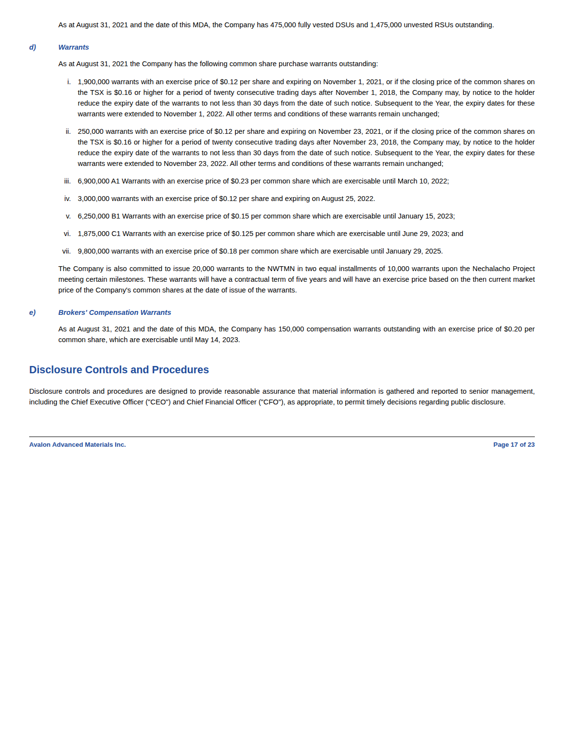As at August 31, 2021 and the date of this MDA, the Company has 475,000 fully vested DSUs and 1,475,000 unvested RSUs outstanding.
d) Warrants
As at August 31, 2021 the Company has the following common share purchase warrants outstanding:
1,900,000 warrants with an exercise price of $0.12 per share and expiring on November 1, 2021, or if the closing price of the common shares on the TSX is $0.16 or higher for a period of twenty consecutive trading days after November 1, 2018, the Company may, by notice to the holder reduce the expiry date of the warrants to not less than 30 days from the date of such notice. Subsequent to the Year, the expiry dates for these warrants were extended to November 1, 2022. All other terms and conditions of these warrants remain unchanged;
250,000 warrants with an exercise price of $0.12 per share and expiring on November 23, 2021, or if the closing price of the common shares on the TSX is $0.16 or higher for a period of twenty consecutive trading days after November 23, 2018, the Company may, by notice to the holder reduce the expiry date of the warrants to not less than 30 days from the date of such notice. Subsequent to the Year, the expiry dates for these warrants were extended to November 23, 2022. All other terms and conditions of these warrants remain unchanged;
6,900,000 A1 Warrants with an exercise price of $0.23 per common share which are exercisable until March 10, 2022;
3,000,000 warrants with an exercise price of $0.12 per share and expiring on August 25, 2022.
6,250,000 B1 Warrants with an exercise price of $0.15 per common share which are exercisable until January 15, 2023;
1,875,000 C1 Warrants with an exercise price of $0.125 per common share which are exercisable until June 29, 2023; and
9,800,000 warrants with an exercise price of $0.18 per common share which are exercisable until January 29, 2025.
The Company is also committed to issue 20,000 warrants to the NWTMN in two equal installments of 10,000 warrants upon the Nechalacho Project meeting certain milestones. These warrants will have a contractual term of five years and will have an exercise price based on the then current market price of the Company's common shares at the date of issue of the warrants.
e) Brokers' Compensation Warrants
As at August 31, 2021 and the date of this MDA, the Company has 150,000 compensation warrants outstanding with an exercise price of $0.20 per common share, which are exercisable until May 14, 2023.
Disclosure Controls and Procedures
Disclosure controls and procedures are designed to provide reasonable assurance that material information is gathered and reported to senior management, including the Chief Executive Officer ("CEO") and Chief Financial Officer ("CFO"), as appropriate, to permit timely decisions regarding public disclosure.
Avalon Advanced Materials Inc. Page 17 of 23